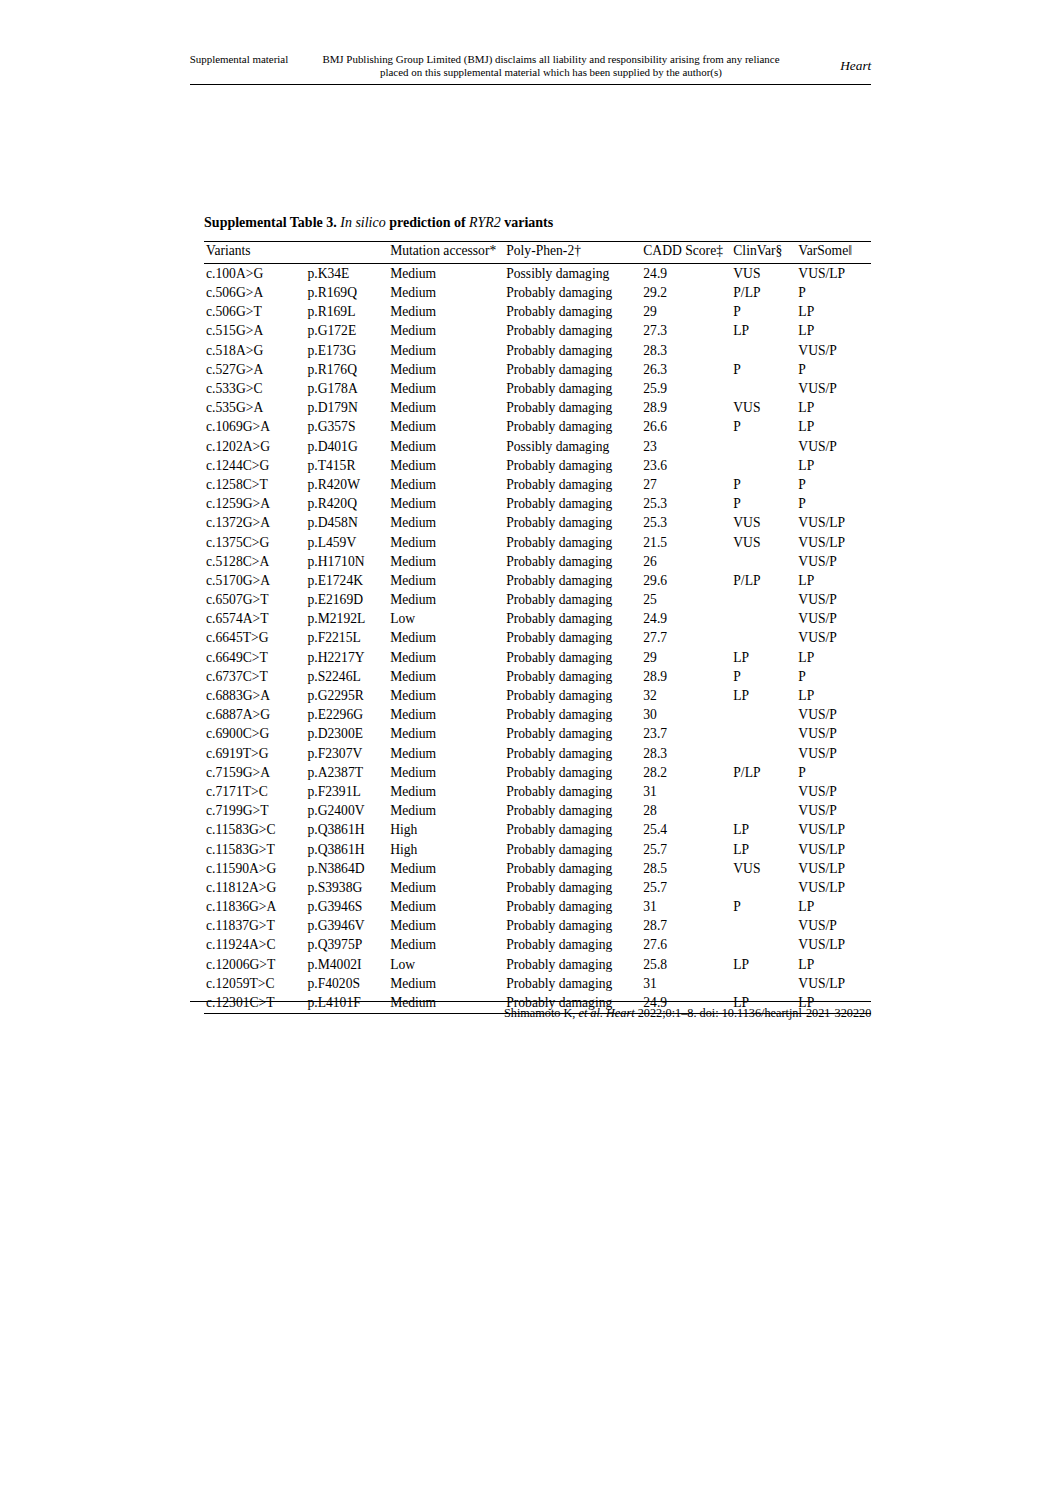Supplemental material
BMJ Publishing Group Limited (BMJ) disclaims all liability and responsibility arising from any reliance
placed on this supplemental material which has been supplied by the author(s)
Heart
Supplemental Table 3. In silico prediction of RYR2 variants
| Variants | | Mutation accessor* | Poly-Phen-2† | CADD Score‡ | ClinVar§ | VarSome‖ |
| --- | --- | --- | --- | --- | --- | --- |
| c.100A>G | p.K34E | Medium | Possibly damaging | 24.9 | VUS | VUS/LP |
| c.506G>A | p.R169Q | Medium | Probably damaging | 29.2 | P/LP | P |
| c.506G>T | p.R169L | Medium | Probably damaging | 29 | P | LP |
| c.515G>A | p.G172E | Medium | Probably damaging | 27.3 | LP | LP |
| c.518A>G | p.E173G | Medium | Probably damaging | 28.3 | | VUS/P |
| c.527G>A | p.R176Q | Medium | Probably damaging | 26.3 | P | P |
| c.533G>C | p.G178A | Medium | Probably damaging | 25.9 | | VUS/P |
| c.535G>A | p.D179N | Medium | Probably damaging | 28.9 | VUS | LP |
| c.1069G>A | p.G357S | Medium | Probably damaging | 26.6 | P | LP |
| c.1202A>G | p.D401G | Medium | Possibly damaging | 23 | | VUS/P |
| c.1244C>G | p.T415R | Medium | Probably damaging | 23.6 | | LP |
| c.1258C>T | p.R420W | Medium | Probably damaging | 27 | P | P |
| c.1259G>A | p.R420Q | Medium | Probably damaging | 25.3 | P | P |
| c.1372G>A | p.D458N | Medium | Probably damaging | 25.3 | VUS | VUS/LP |
| c.1375C>G | p.L459V | Medium | Probably damaging | 21.5 | VUS | VUS/LP |
| c.5128C>A | p.H1710N | Medium | Probably damaging | 26 | | VUS/P |
| c.5170G>A | p.E1724K | Medium | Probably damaging | 29.6 | P/LP | LP |
| c.6507G>T | p.E2169D | Medium | Probably damaging | 25 | | VUS/P |
| c.6574A>T | p.M2192L | Low | Probably damaging | 24.9 | | VUS/P |
| c.6645T>G | p.F2215L | Medium | Probably damaging | 27.7 | | VUS/P |
| c.6649C>T | p.H2217Y | Medium | Probably damaging | 29 | LP | LP |
| c.6737C>T | p.S2246L | Medium | Probably damaging | 28.9 | P | P |
| c.6883G>A | p.G2295R | Medium | Probably damaging | 32 | LP | LP |
| c.6887A>G | p.E2296G | Medium | Probably damaging | 30 | | VUS/P |
| c.6900C>G | p.D2300E | Medium | Probably damaging | 23.7 | | VUS/P |
| c.6919T>G | p.F2307V | Medium | Probably damaging | 28.3 | | VUS/P |
| c.7159G>A | p.A2387T | Medium | Probably damaging | 28.2 | P/LP | P |
| c.7171T>C | p.F2391L | Medium | Probably damaging | 31 | | VUS/P |
| c.7199G>T | p.G2400V | Medium | Probably damaging | 28 | | VUS/P |
| c.11583G>C | p.Q3861H | High | Probably damaging | 25.4 | LP | VUS/LP |
| c.11583G>T | p.Q3861H | High | Probably damaging | 25.7 | LP | VUS/LP |
| c.11590A>G | p.N3864D | Medium | Probably damaging | 28.5 | VUS | VUS/LP |
| c.11812A>G | p.S3938G | Medium | Probably damaging | 25.7 | | VUS/LP |
| c.11836G>A | p.G3946S | Medium | Probably damaging | 31 | P | LP |
| c.11837G>T | p.G3946V | Medium | Probably damaging | 28.7 | | VUS/P |
| c.11924A>C | p.Q3975P | Medium | Probably damaging | 27.6 | | VUS/LP |
| c.12006G>T | p.M4002I | Low | Probably damaging | 25.8 | LP | LP |
| c.12059T>C | p.F4020S | Medium | Probably damaging | 31 | | VUS/LP |
| c.12301C>T | p.L4101F | Medium | Probably damaging | 24.9 | LP | LP |
Shimamoto K, et al. Heart 2022;0:1–8. doi: 10.1136/heartjnl-2021-320220